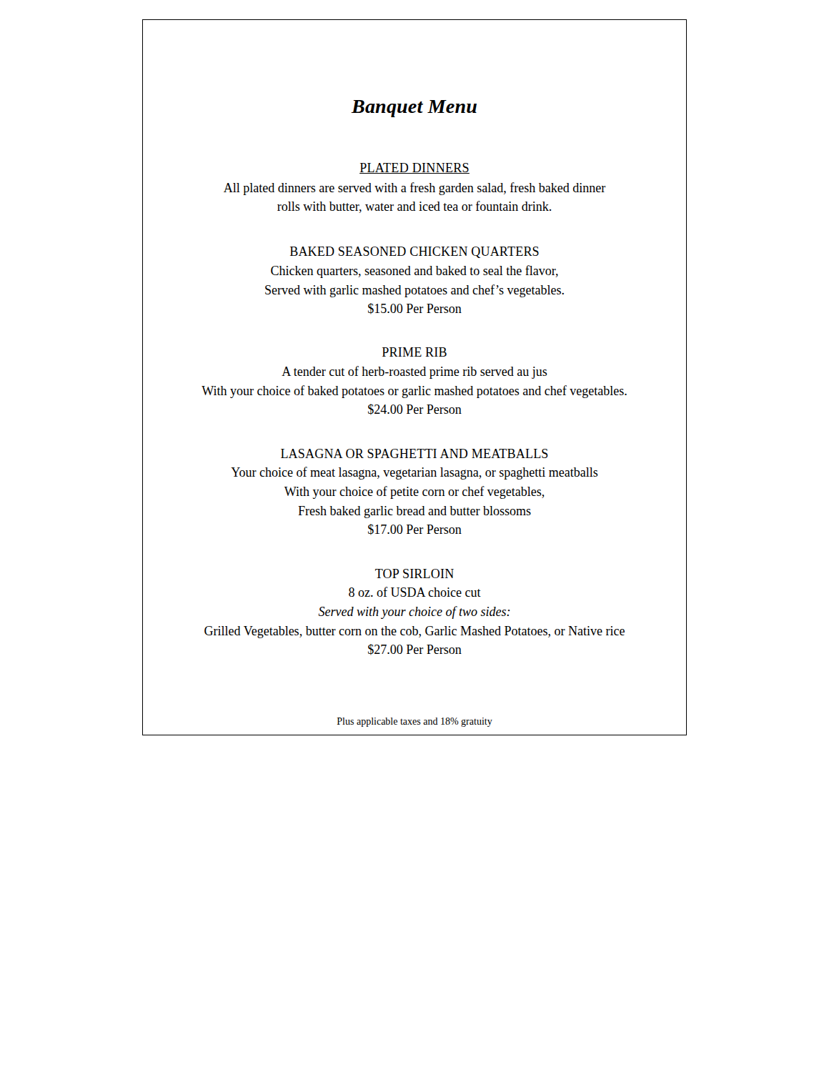Banquet Menu
PLATED DINNERS
All plated dinners are served with a fresh garden salad, fresh baked dinner rolls with butter, water and iced tea or fountain drink.
BAKED SEASONED CHICKEN QUARTERS
Chicken quarters, seasoned and baked to seal the flavor,
Served with garlic mashed potatoes and chef’s vegetables.
$15.00 Per Person
PRIME RIB
A tender cut of herb-roasted prime rib served au jus
With your choice of baked potatoes or garlic mashed potatoes and chef vegetables.
$24.00 Per Person
LASAGNA OR SPAGHETTI AND MEATBALLS
Your choice of meat lasagna, vegetarian lasagna, or spaghetti meatballs
With your choice of petite corn or chef vegetables,
Fresh baked garlic bread and butter blossoms
$17.00 Per Person
TOP SIRLOIN
8 oz. of USDA choice cut
Served with your choice of two sides:
Grilled Vegetables, butter corn on the cob, Garlic Mashed Potatoes, or Native rice
$27.00 Per Person
Plus applicable taxes and 18% gratuity